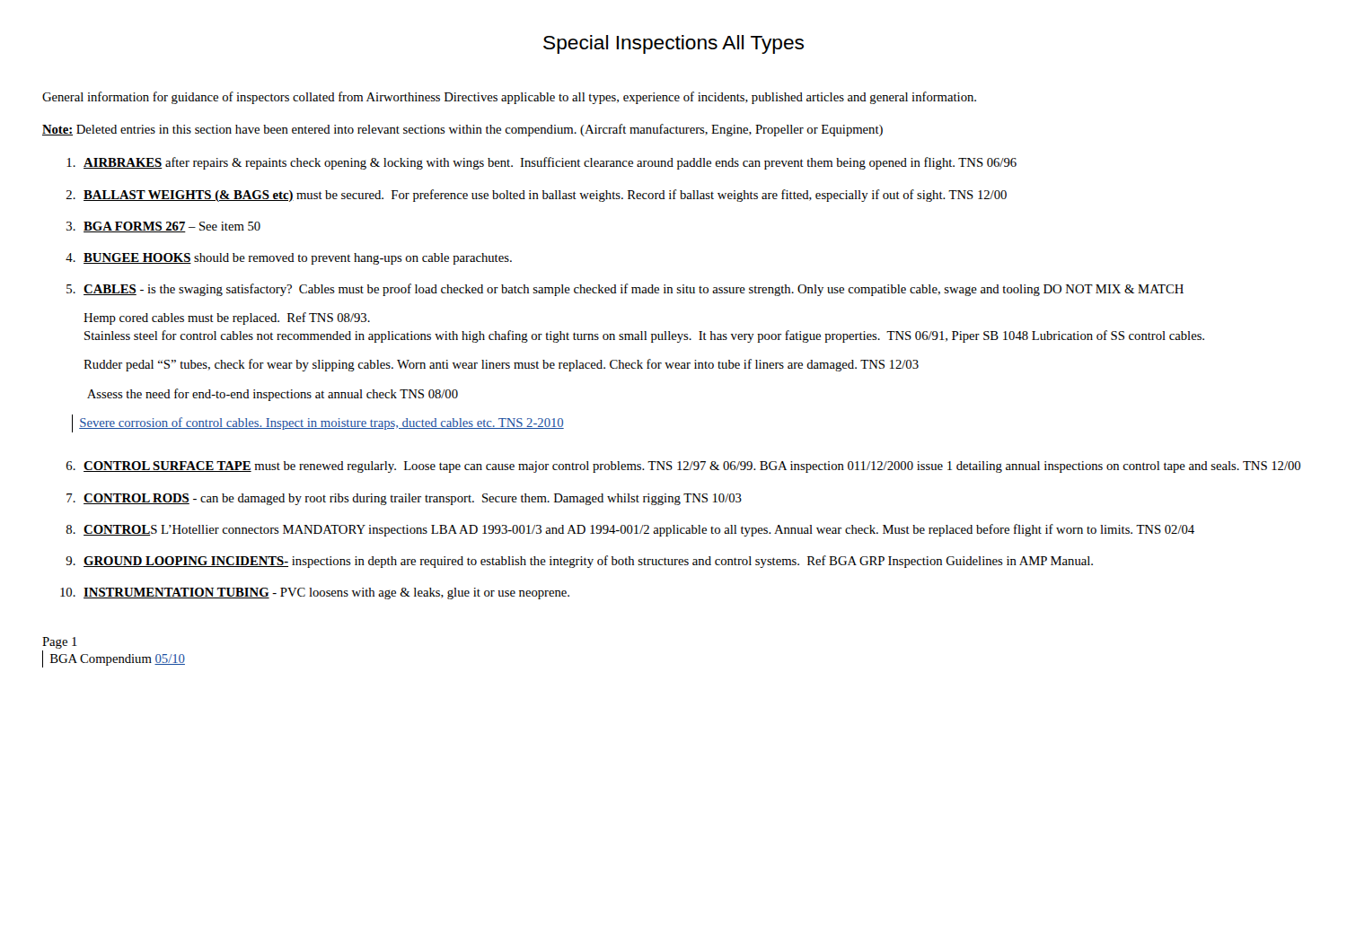Special Inspections All Types
General information for guidance of inspectors collated from Airworthiness Directives applicable to all types, experience of incidents, published articles and general information.
Note: Deleted entries in this section have been entered into relevant sections within the compendium. (Aircraft manufacturers, Engine, Propeller or Equipment)
AIRBRAKES after repairs & repaints check opening & locking with wings bent. Insufficient clearance around paddle ends can prevent them being opened in flight. TNS 06/96
BALLAST WEIGHTS (& BAGS etc) must be secured. For preference use bolted in ballast weights. Record if ballast weights are fitted, especially if out of sight. TNS 12/00
BGA FORMS 267 – See item 50
BUNGEE HOOKS should be removed to prevent hang-ups on cable parachutes.
CABLES - is the swaging satisfactory? Cables must be proof load checked or batch sample checked if made in situ to assure strength. Only use compatible cable, swage and tooling DO NOT MIX & MATCH
Hemp cored cables must be replaced. Ref TNS 08/93.
Stainless steel for control cables not recommended in applications with high chafing or tight turns on small pulleys. It has very poor fatigue properties. TNS 06/91, Piper SB 1048 Lubrication of SS control cables.
Rudder pedal “S” tubes, check for wear by slipping cables. Worn anti wear liners must be replaced. Check for wear into tube if liners are damaged. TNS 12/03
Assess the need for end-to-end inspections at annual check TNS 08/00
Severe corrosion of control cables. Inspect in moisture traps, ducted cables etc. TNS 2-2010
CONTROL SURFACE TAPE must be renewed regularly. Loose tape can cause major control problems. TNS 12/97 & 06/99. BGA inspection 011/12/2000 issue 1 detailing annual inspections on control tape and seals. TNS 12/00
CONTROL RODS - can be damaged by root ribs during trailer transport. Secure them. Damaged whilst rigging TNS 10/03
CONTROLS L’Hotellier connectors MANDATORY inspections LBA AD 1993-001/3 and AD 1994-001/2 applicable to all types. Annual wear check. Must be replaced before flight if worn to limits. TNS 02/04
GROUND LOOPING INCIDENTS- inspections in depth are required to establish the integrity of both structures and control systems. Ref BGA GRP Inspection Guidelines in AMP Manual.
INSTRUMENTATION TUBING - PVC loosens with age & leaks, glue it or use neoprene.
Page 1
BGA Compendium 05/10